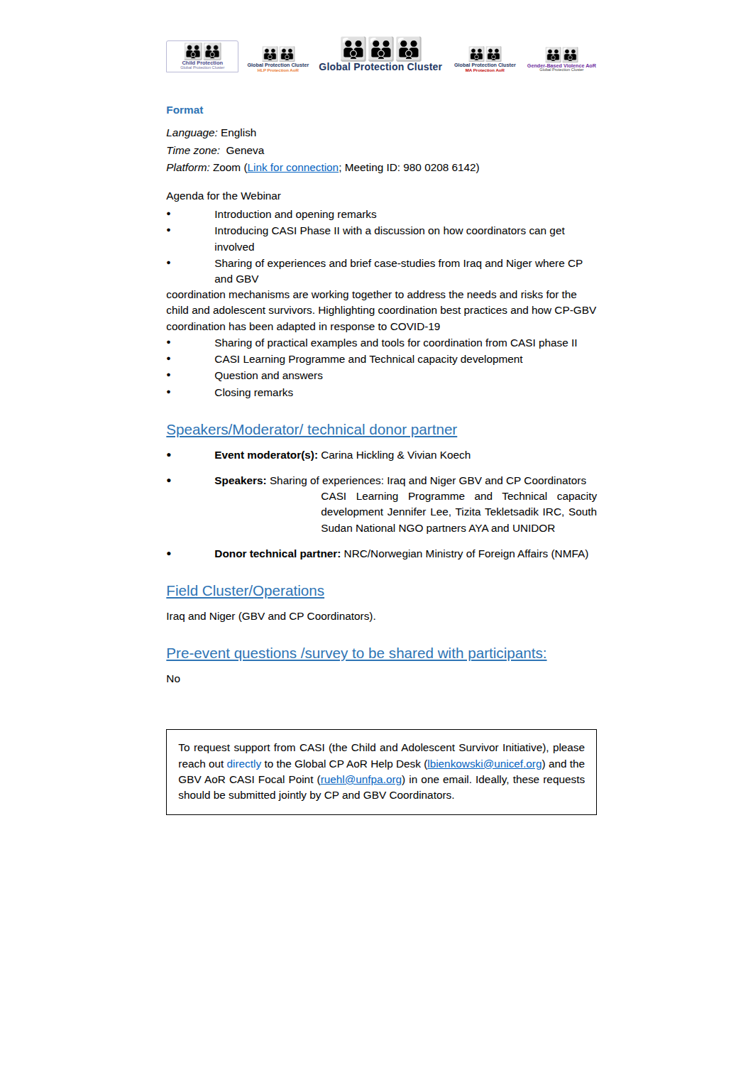👪👪 Child Protection Global Protection Cluster
👪👪 Global Protection Cluster HLP Protection AoR
👪👪👪 Global Protection Cluster
👪👪 Global Protection Cluster MA Protection AoR
👪👪 Gender-Based Violence AoR Global Protection Cluster
Format
Language: English
Time zone: Geneva
Platform: Zoom (Link for connection; Meeting ID: 980 0208 6142)
Agenda for the Webinar
Introduction and opening remarks
Introducing CASI Phase II with a discussion on how coordinators can get involved
Sharing of experiences and brief case-studies from Iraq and Niger where CP and GBV coordination mechanisms are working together to address the needs and risks for the child and adolescent survivors. Highlighting coordination best practices and how CP-GBV coordination has been adapted in response to COVID-19
Sharing of practical examples and tools for coordination from CASI phase II
CASI Learning Programme and Technical capacity development
Question and answers
Closing remarks
Speakers/Moderator/ technical donor partner
Event moderator(s): Carina Hickling & Vivian Koech
Speakers: Sharing of experiences: Iraq and Niger GBV and CP Coordinators CASI Learning Programme and Technical capacity development Jennifer Lee, Tizita Tekletsadik IRC, South Sudan National NGO partners AYA and UNIDOR
Donor technical partner: NRC/Norwegian Ministry of Foreign Affairs (NMFA)
Field Cluster/Operations
Iraq and Niger (GBV and CP Coordinators).
Pre-event questions /survey to be shared with participants:
No
To request support from CASI (the Child and Adolescent Survivor Initiative), please reach out directly to the Global CP AoR Help Desk (lbienkowski@unicef.org) and the GBV AoR CASI Focal Point (ruehl@unfpa.org) in one email. Ideally, these requests should be submitted jointly by CP and GBV Coordinators.